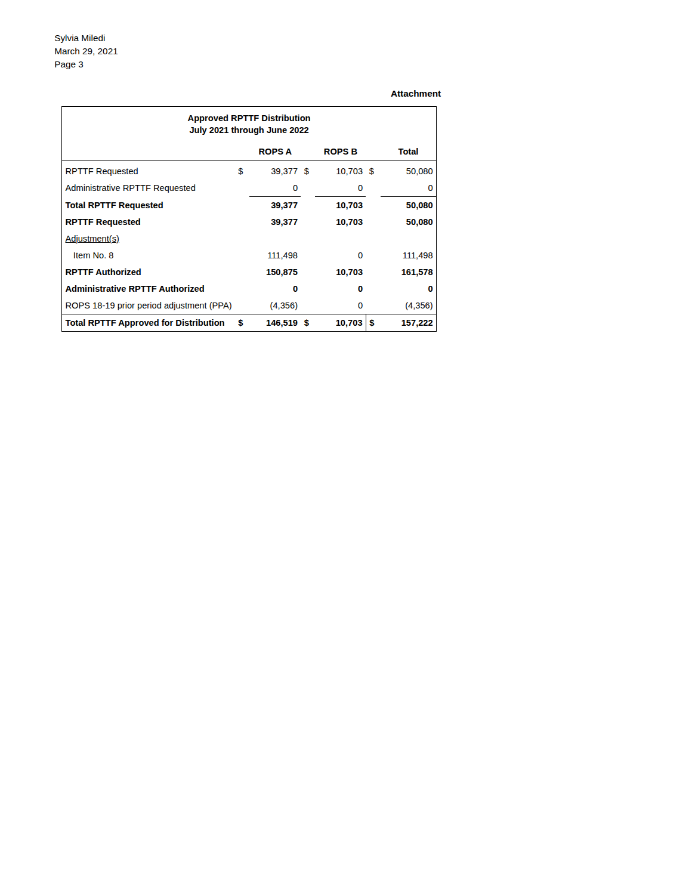Sylvia Miledi
March 29, 2021
Page 3
Attachment
| Approved RPTTF Distribution July 2021 through June 2022 |
| | | ROPS A | | ROPS B | | Total |
| RPTTF Requested | $ | 39,377 | $ | 10,703 | $ | 50,080 |
| Administrative RPTTF Requested | | 0 | | 0 | | 0 |
| Total RPTTF Requested | | 39,377 | | 10,703 | | 50,080 |
| RPTTF Requested | | 39,377 | | 10,703 | | 50,080 |
| Adjustment(s) | | | | | | |
| Item No. 8 | | 111,498 | | 0 | | 111,498 |
| RPTTF Authorized | | 150,875 | | 10,703 | | 161,578 |
| Administrative RPTTF Authorized | | 0 | | 0 | | 0 |
| ROPS 18-19 prior period adjustment (PPA) | | (4,356) | | 0 | | (4,356) |
| Total RPTTF Approved for Distribution | $ | 146,519 | $ | 10,703 | $ | 157,222 |